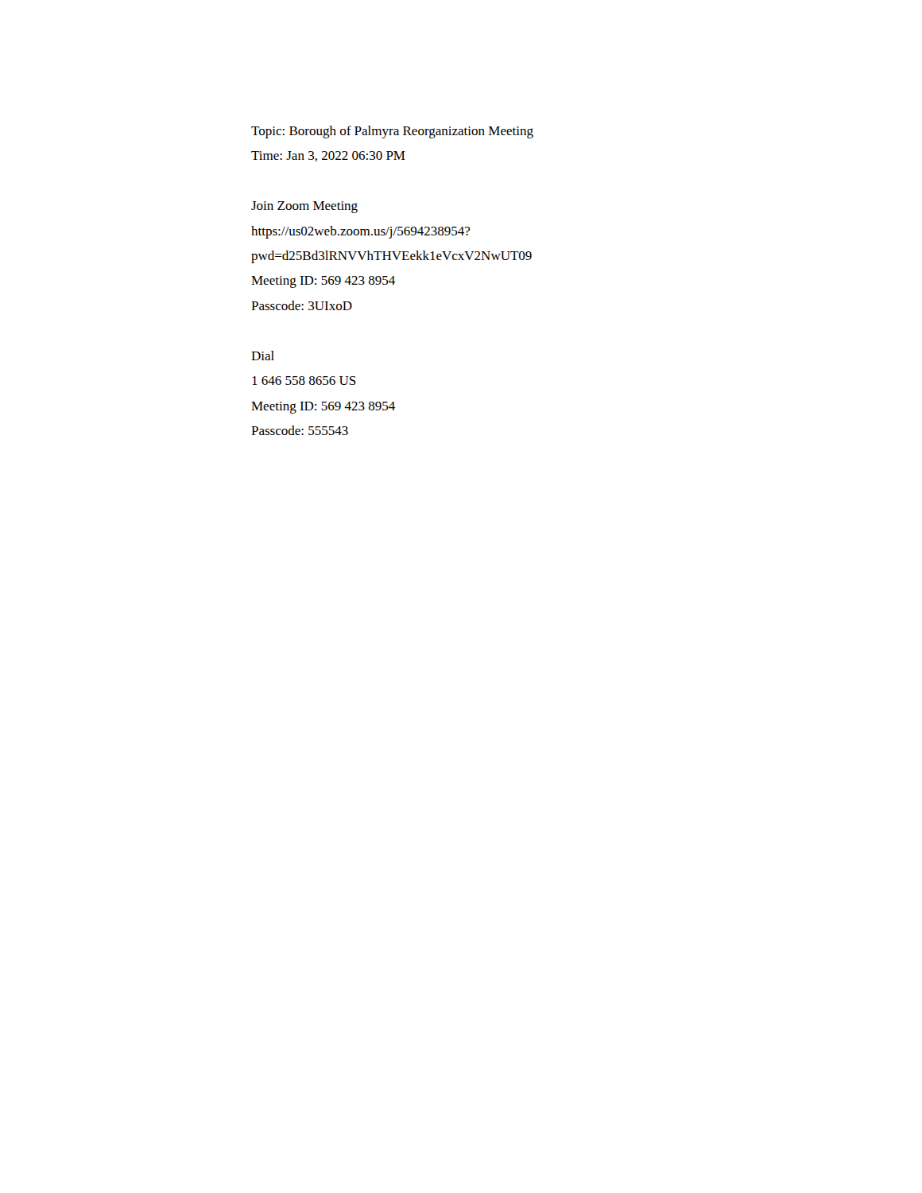Topic: Borough of Palmyra Reorganization Meeting
Time: Jan 3, 2022 06:30 PM
Join Zoom Meeting
https://us02web.zoom.us/j/5694238954?pwd=d25Bd3lRNVVhTHVEekk1eVcxV2NwUT09
Meeting ID: 569 423 8954
Passcode: 3UIxoD
Dial
1 646 558 8656 US
Meeting ID: 569 423 8954
Passcode: 555543